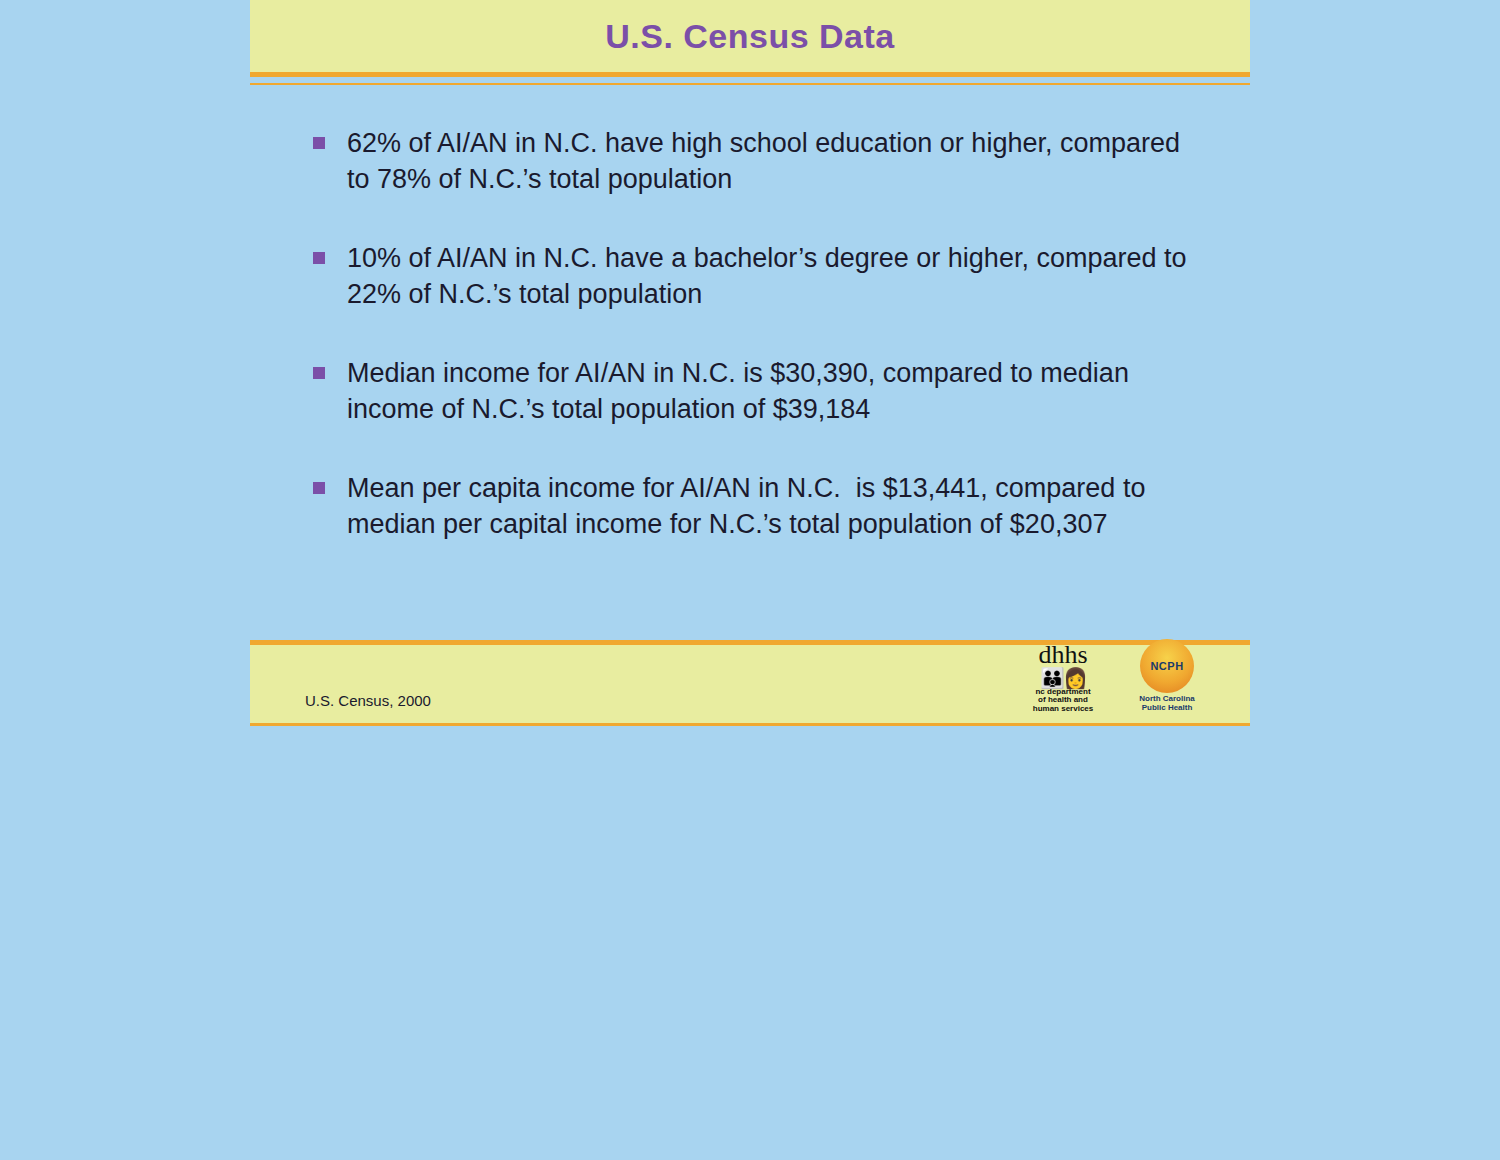U.S. Census Data
62% of AI/AN in N.C. have high school education or higher, compared to 78% of N.C.’s total population
10% of AI/AN in N.C. have a bachelor’s degree or higher, compared to 22% of N.C.’s total population
Median income for AI/AN in N.C. is $30,390, compared to median income of N.C.’s total population of $39,184
Mean per capita income for AI/AN in N.C. is $13,441, compared to median per capital income for N.C.’s total population of $20,307
U.S. Census, 2000
dhhs 👪👩 nc department
of health and
human services
NCPH
North Carolina
Public Health